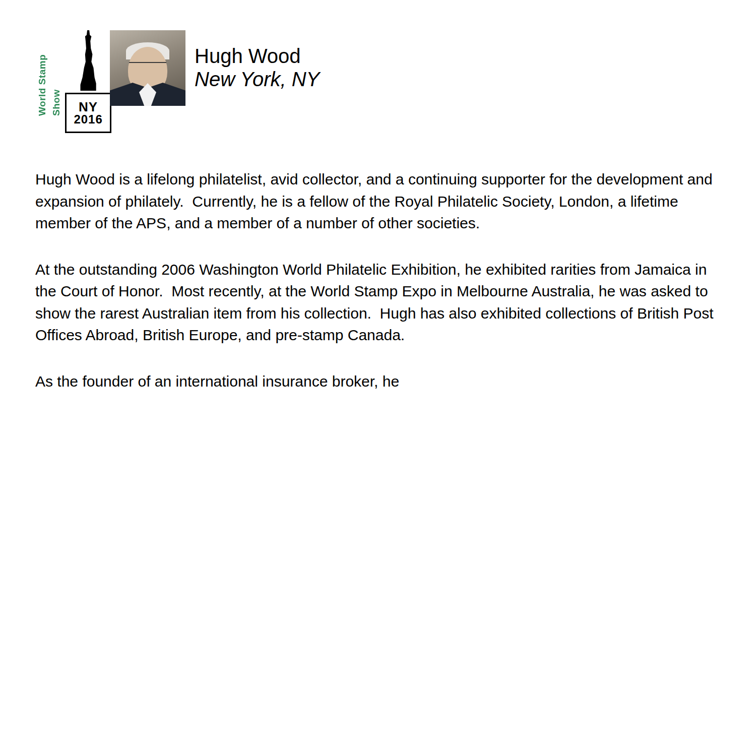World Stamp Show
NY 2016
Hugh Wood
New York, NY
Hugh Wood is a lifelong philatelist, avid collector, and a continuing supporter for the development and expansion of philately. Currently, he is a fellow of the Royal Philatelic Society, London, a lifetime member of the APS, and a member of a number of other societies.
At the outstanding 2006 Washington World Philatelic Exhibition, he exhibited rarities from Jamaica in the Court of Honor. Most recently, at the World Stamp Expo in Melbourne Australia, he was asked to show the rarest Australian item from his collection. Hugh has also exhibited collections of British Post Offices Abroad, British Europe, and pre-stamp Canada.
As the founder of an international insurance broker, he